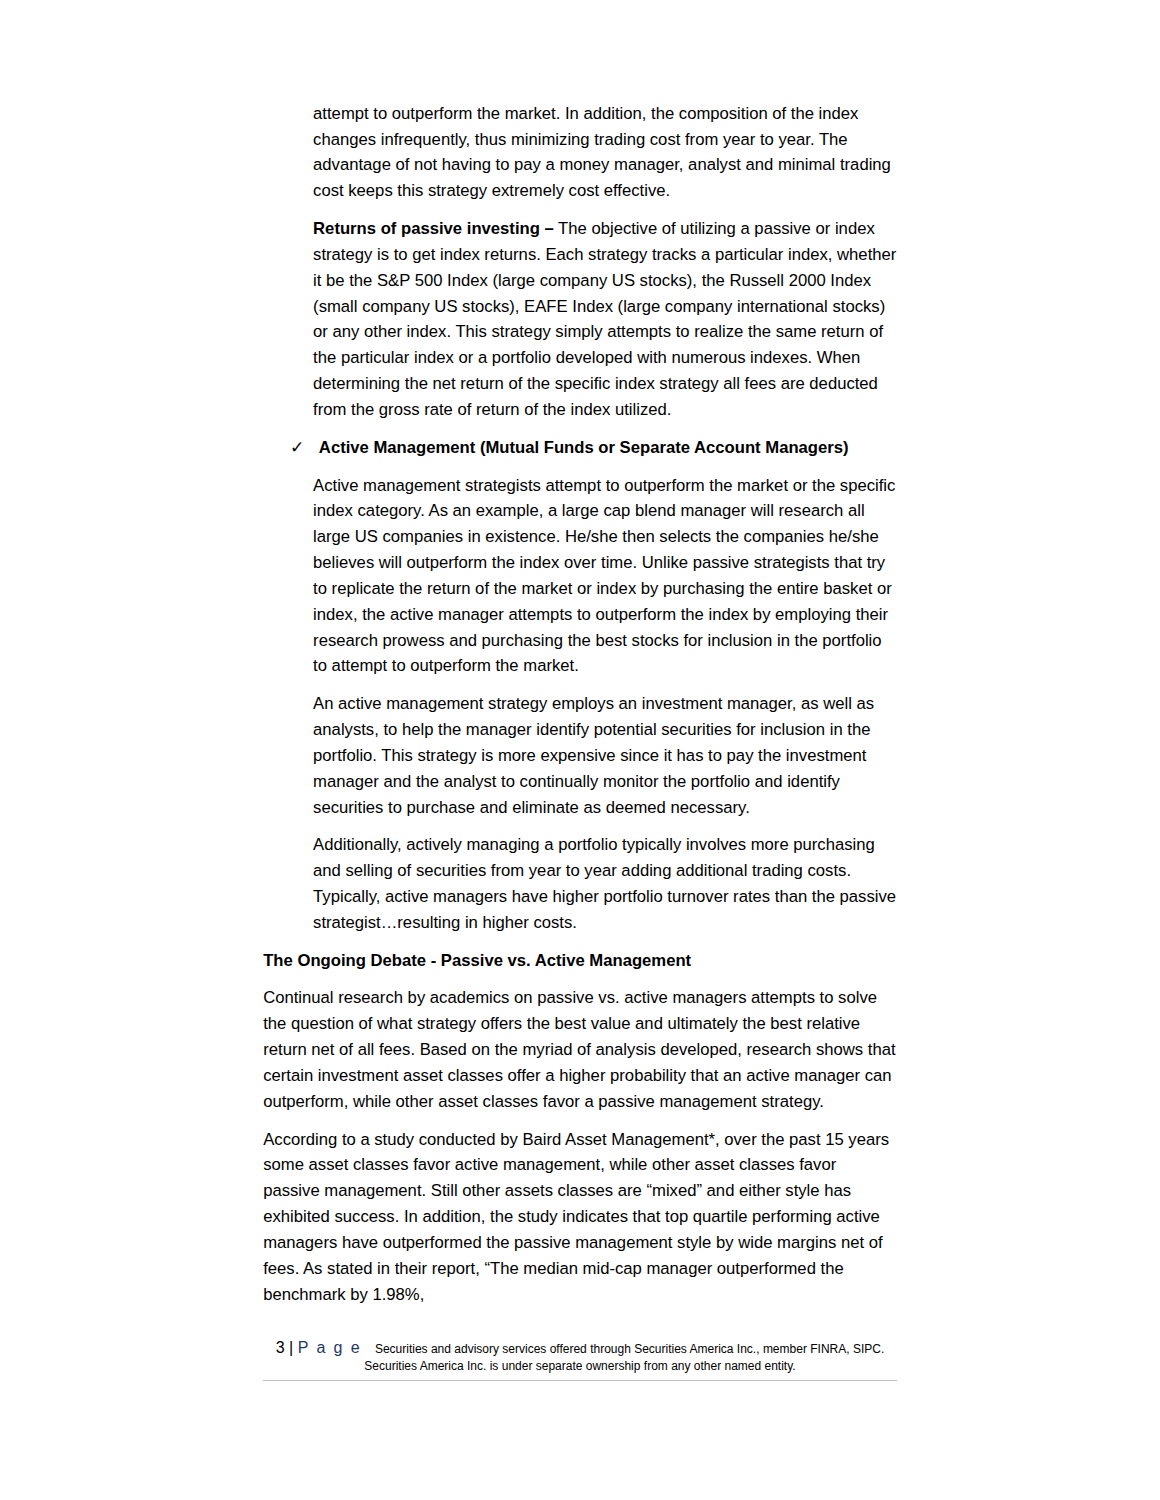attempt to outperform the market. In addition, the composition of the index changes infrequently, thus minimizing trading cost from year to year. The advantage of not having to pay a money manager, analyst and minimal trading cost keeps this strategy extremely cost effective.
Returns of passive investing – The objective of utilizing a passive or index strategy is to get index returns. Each strategy tracks a particular index, whether it be the S&P 500 Index (large company US stocks), the Russell 2000 Index (small company US stocks), EAFE Index (large company international stocks) or any other index. This strategy simply attempts to realize the same return of the particular index or a portfolio developed with numerous indexes. When determining the net return of the specific index strategy all fees are deducted from the gross rate of return of the index utilized.
✓Active Management (Mutual Funds or Separate Account Managers)
Active management strategists attempt to outperform the market or the specific index category. As an example, a large cap blend manager will research all large US companies in existence. He/she then selects the companies he/she believes will outperform the index over time. Unlike passive strategists that try to replicate the return of the market or index by purchasing the entire basket or index, the active manager attempts to outperform the index by employing their research prowess and purchasing the best stocks for inclusion in the portfolio to attempt to outperform the market.
An active management strategy employs an investment manager, as well as analysts, to help the manager identify potential securities for inclusion in the portfolio. This strategy is more expensive since it has to pay the investment manager and the analyst to continually monitor the portfolio and identify securities to purchase and eliminate as deemed necessary.
Additionally, actively managing a portfolio typically involves more purchasing and selling of securities from year to year adding additional trading costs. Typically, active managers have higher portfolio turnover rates than the passive strategist…resulting in higher costs.
The Ongoing Debate - Passive vs. Active Management
Continual research by academics on passive vs. active managers attempts to solve the question of what strategy offers the best value and ultimately the best relative return net of all fees. Based on the myriad of analysis developed, research shows that certain investment asset classes offer a higher probability that an active manager can outperform, while other asset classes favor a passive management strategy.
According to a study conducted by Baird Asset Management*, over the past 15 years some asset classes favor active management, while other asset classes favor passive management. Still other assets classes are “mixed” and either style has exhibited success. In addition, the study indicates that top quartile performing active managers have outperformed the passive management style by wide margins net of fees. As stated in their report, “The median mid-cap manager outperformed the benchmark by 1.98%,
3 | P a g e Securities and advisory services offered through Securities America Inc., member FINRA, SIPC.
Securities America Inc. is under separate ownership from any other named entity.